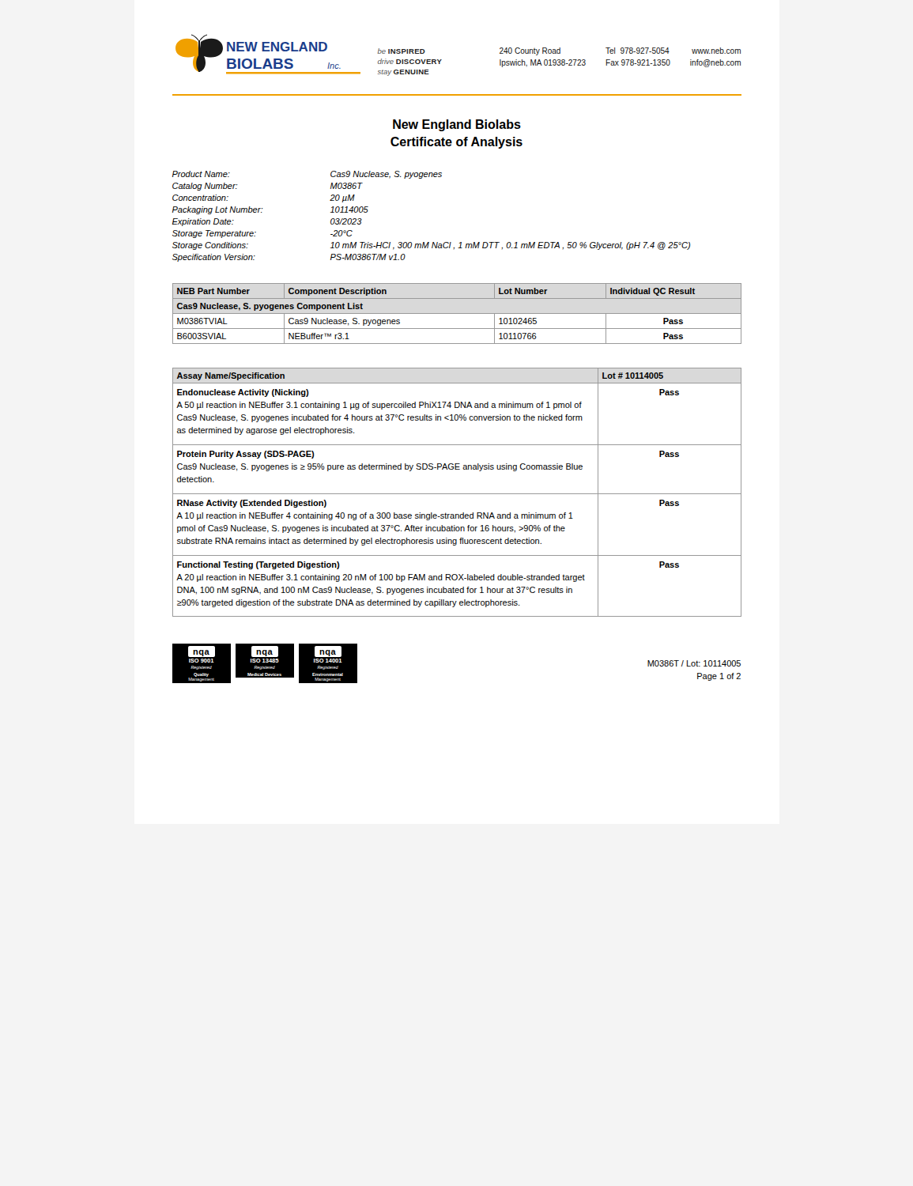NEW ENGLAND BIOLABS Inc.
be INSPIRED
drive DISCOVERY
stay GENUINE
240 County Road
Ipswich, MA 01938-2723
Tel 978-927-5054
Fax 978-921-1350
www.neb.com
info@neb.com
New England Biolabs Certificate of Analysis
| Product Name: | Cas9 Nuclease, S. pyogenes |
| Catalog Number: | M0386T |
| Concentration: | 20 µM |
| Packaging Lot Number: | 10114005 |
| Expiration Date: | 03/2023 |
| Storage Temperature: | -20°C |
| Storage Conditions: | 10 mM Tris-HCl , 300 mM NaCl , 1 mM DTT , 0.1 mM EDTA , 50 % Glycerol, (pH 7.4 @ 25°C) |
| Specification Version: | PS-M0386T/M v1.0 |
| Cas9 Nuclease, S. pyogenes Component List |
| NEB Part Number | Component Description | Lot Number | Individual QC Result |
| M0386TVIAL | Cas9 Nuclease, S. pyogenes | 10102465 | Pass |
| B6003SVIAL | NEBuffer™ r3.1 | 10110766 | Pass |
| Assay Name/Specification | Lot # 10114005 |
| --- | --- |
| Endonuclease Activity (Nicking) A 50 µl reaction in NEBuffer 3.1 containing 1 µg of supercoiled PhiX174 DNA and a minimum of 1 pmol of Cas9 Nuclease, S. pyogenes incubated for 4 hours at 37°C results in <10% conversion to the nicked form as determined by agarose gel electrophoresis. | Pass |
| Protein Purity Assay (SDS-PAGE) Cas9 Nuclease, S. pyogenes is ≥ 95% pure as determined by SDS-PAGE analysis using Coomassie Blue detection. | Pass |
| RNase Activity (Extended Digestion) A 10 µl reaction in NEBuffer 4 containing 40 ng of a 300 base single-stranded RNA and a minimum of 1 pmol of Cas9 Nuclease, S. pyogenes is incubated at 37°C. After incubation for 16 hours, >90% of the substrate RNA remains intact as determined by gel electrophoresis using fluorescent detection. | Pass |
| Functional Testing (Targeted Digestion) A 20 µl reaction in NEBuffer 3.1 containing 20 nM of 100 bp FAM and ROX-labeled double-stranded target DNA, 100 nM sgRNA, and 100 nM Cas9 Nuclease, S. pyogenes incubated for 1 hour at 37°C results in ≥90% targeted digestion of the substrate DNA as determined by capillary electrophoresis. | Pass |
nqa ISO 9001 Registered
Quality Management
nqa ISO 13485 Registered
Medical Devices
nqa ISO 14001 Registered
Environmental Management
M0386T / Lot: 10114005
Page 1 of 2